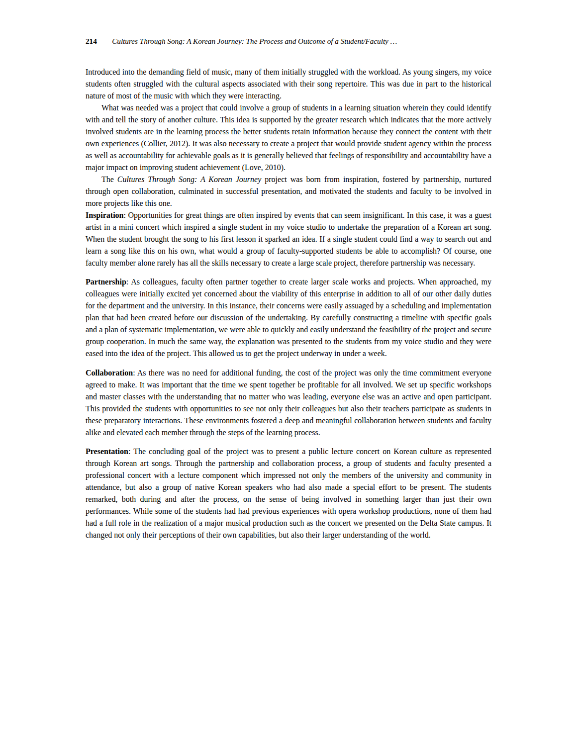214 Cultures Through Song: A Korean Journey: The Process and Outcome of a Student/Faculty …
Introduced into the demanding field of music, many of them initially struggled with the workload. As young singers, my voice students often struggled with the cultural aspects associated with their song repertoire. This was due in part to the historical nature of most of the music with which they were interacting.
What was needed was a project that could involve a group of students in a learning situation wherein they could identify with and tell the story of another culture. This idea is supported by the greater research which indicates that the more actively involved students are in the learning process the better students retain information because they connect the content with their own experiences (Collier, 2012). It was also necessary to create a project that would provide student agency within the process as well as accountability for achievable goals as it is generally believed that feelings of responsibility and accountability have a major impact on improving student achievement (Love, 2010).
The Cultures Through Song: A Korean Journey project was born from inspiration, fostered by partnership, nurtured through open collaboration, culminated in successful presentation, and motivated the students and faculty to be involved in more projects like this one.
Inspiration: Opportunities for great things are often inspired by events that can seem insignificant. In this case, it was a guest artist in a mini concert which inspired a single student in my voice studio to undertake the preparation of a Korean art song. When the student brought the song to his first lesson it sparked an idea. If a single student could find a way to search out and learn a song like this on his own, what would a group of faculty-supported students be able to accomplish? Of course, one faculty member alone rarely has all the skills necessary to create a large scale project, therefore partnership was necessary.
Partnership: As colleagues, faculty often partner together to create larger scale works and projects. When approached, my colleagues were initially excited yet concerned about the viability of this enterprise in addition to all of our other daily duties for the department and the university. In this instance, their concerns were easily assuaged by a scheduling and implementation plan that had been created before our discussion of the undertaking. By carefully constructing a timeline with specific goals and a plan of systematic implementation, we were able to quickly and easily understand the feasibility of the project and secure group cooperation. In much the same way, the explanation was presented to the students from my voice studio and they were eased into the idea of the project. This allowed us to get the project underway in under a week.
Collaboration: As there was no need for additional funding, the cost of the project was only the time commitment everyone agreed to make. It was important that the time we spent together be profitable for all involved. We set up specific workshops and master classes with the understanding that no matter who was leading, everyone else was an active and open participant. This provided the students with opportunities to see not only their colleagues but also their teachers participate as students in these preparatory interactions. These environments fostered a deep and meaningful collaboration between students and faculty alike and elevated each member through the steps of the learning process.
Presentation: The concluding goal of the project was to present a public lecture concert on Korean culture as represented through Korean art songs. Through the partnership and collaboration process, a group of students and faculty presented a professional concert with a lecture component which impressed not only the members of the university and community in attendance, but also a group of native Korean speakers who had also made a special effort to be present. The students remarked, both during and after the process, on the sense of being involved in something larger than just their own performances. While some of the students had had previous experiences with opera workshop productions, none of them had had a full role in the realization of a major musical production such as the concert we presented on the Delta State campus. It changed not only their perceptions of their own capabilities, but also their larger understanding of the world.